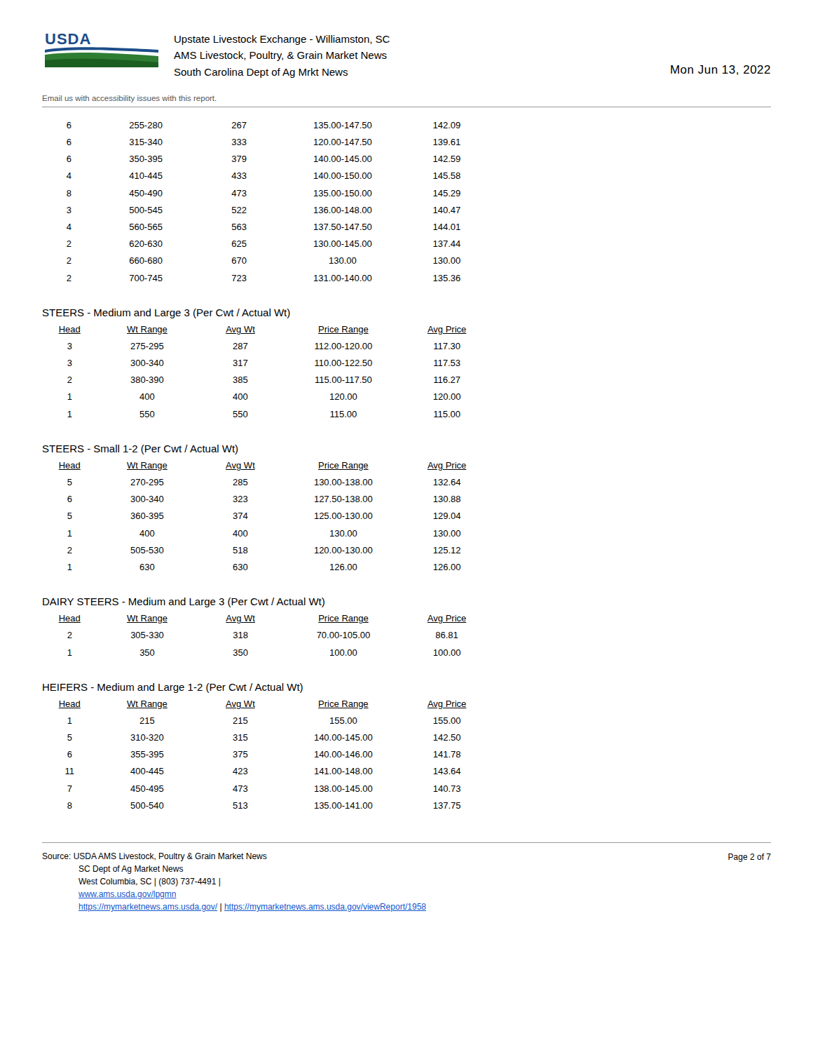USDA
Upstate Livestock Exchange - Williamston, SC
AMS Livestock, Poultry, & Grain Market News
South Carolina Dept of Ag Mrkt News
Mon Jun 13, 2022
Email us with accessibility issues with this report.
| 6 | 255-280 | 267 | 135.00-147.50 | 142.09 |
| 6 | 315-340 | 333 | 120.00-147.50 | 139.61 |
| 6 | 350-395 | 379 | 140.00-145.00 | 142.59 |
| 4 | 410-445 | 433 | 140.00-150.00 | 145.58 |
| 8 | 450-490 | 473 | 135.00-150.00 | 145.29 |
| 3 | 500-545 | 522 | 136.00-148.00 | 140.47 |
| 4 | 560-565 | 563 | 137.50-147.50 | 144.01 |
| 2 | 620-630 | 625 | 130.00-145.00 | 137.44 |
| 2 | 660-680 | 670 | 130.00 | 130.00 |
| 2 | 700-745 | 723 | 131.00-140.00 | 135.36 |
STEERS - Medium and Large 3 (Per Cwt / Actual Wt)
| Head | Wt Range | Avg Wt | Price Range | Avg Price |
| --- | --- | --- | --- | --- |
| 3 | 275-295 | 287 | 112.00-120.00 | 117.30 |
| 3 | 300-340 | 317 | 110.00-122.50 | 117.53 |
| 2 | 380-390 | 385 | 115.00-117.50 | 116.27 |
| 1 | 400 | 400 | 120.00 | 120.00 |
| 1 | 550 | 550 | 115.00 | 115.00 |
STEERS - Small 1-2 (Per Cwt / Actual Wt)
| Head | Wt Range | Avg Wt | Price Range | Avg Price |
| --- | --- | --- | --- | --- |
| 5 | 270-295 | 285 | 130.00-138.00 | 132.64 |
| 6 | 300-340 | 323 | 127.50-138.00 | 130.88 |
| 5 | 360-395 | 374 | 125.00-130.00 | 129.04 |
| 1 | 400 | 400 | 130.00 | 130.00 |
| 2 | 505-530 | 518 | 120.00-130.00 | 125.12 |
| 1 | 630 | 630 | 126.00 | 126.00 |
DAIRY STEERS - Medium and Large 3 (Per Cwt / Actual Wt)
| Head | Wt Range | Avg Wt | Price Range | Avg Price |
| --- | --- | --- | --- | --- |
| 2 | 305-330 | 318 | 70.00-105.00 | 86.81 |
| 1 | 350 | 350 | 100.00 | 100.00 |
HEIFERS - Medium and Large 1-2 (Per Cwt / Actual Wt)
| Head | Wt Range | Avg Wt | Price Range | Avg Price |
| --- | --- | --- | --- | --- |
| 1 | 215 | 215 | 155.00 | 155.00 |
| 5 | 310-320 | 315 | 140.00-145.00 | 142.50 |
| 6 | 355-395 | 375 | 140.00-146.00 | 141.78 |
| 11 | 400-445 | 423 | 141.00-148.00 | 143.64 |
| 7 | 450-495 | 473 | 138.00-145.00 | 140.73 |
| 8 | 500-540 | 513 | 135.00-141.00 | 137.75 |
Source: USDA AMS Livestock, Poultry & Grain Market News
SC Dept of Ag Market News
West Columbia, SC | (803) 737-4491 |
www.ams.usda.gov/lpgmn
https://mymarketnews.ams.usda.gov/ | https://mymarketnews.ams.usda.gov/viewReport/1958
Page 2 of 7